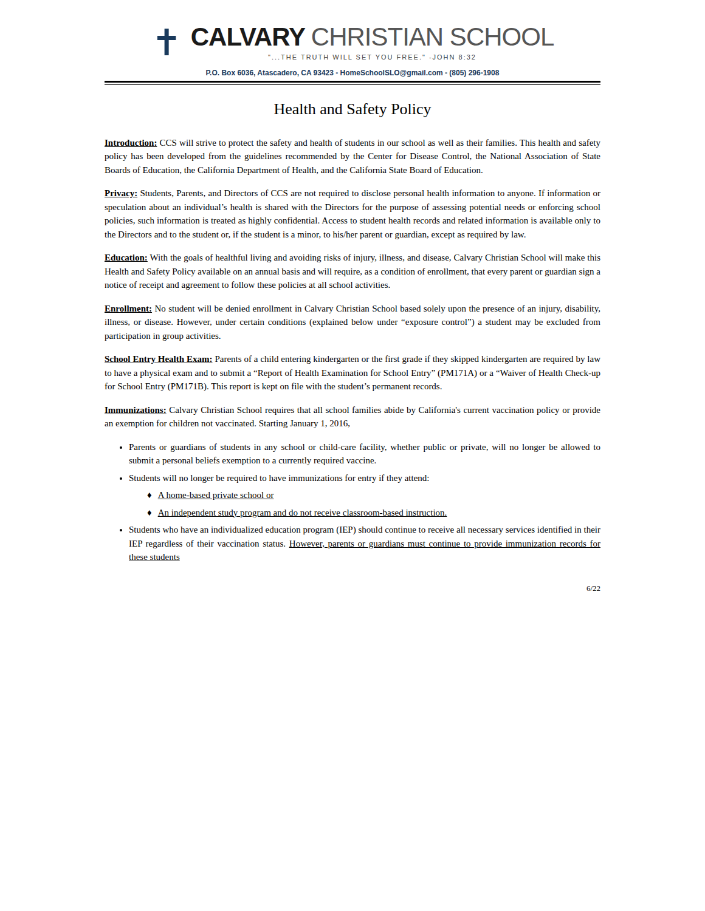✝
CALVARY CHRISTIAN SCHOOL
"...THE TRUTH WILL SET YOU FREE." -JOHN 8:32
P.O. Box 6036, Atascadero, CA 93423 - HomeSchoolSLO@gmail.com - (805) 296-1908
Health and Safety Policy
Introduction: CCS will strive to protect the safety and health of students in our school as well as their families. This health and safety policy has been developed from the guidelines recommended by the Center for Disease Control, the National Association of State Boards of Education, the California Department of Health, and the California State Board of Education.
Privacy: Students, Parents, and Directors of CCS are not required to disclose personal health information to anyone. If information or speculation about an individual’s health is shared with the Directors for the purpose of assessing potential needs or enforcing school policies, such information is treated as highly confidential. Access to student health records and related information is available only to the Directors and to the student or, if the student is a minor, to his/her parent or guardian, except as required by law.
Education: With the goals of healthful living and avoiding risks of injury, illness, and disease, Calvary Christian School will make this Health and Safety Policy available on an annual basis and will require, as a condition of enrollment, that every parent or guardian sign a notice of receipt and agreement to follow these policies at all school activities.
Enrollment: No student will be denied enrollment in Calvary Christian School based solely upon the presence of an injury, disability, illness, or disease. However, under certain conditions (explained below under “exposure control”) a student may be excluded from participation in group activities.
School Entry Health Exam: Parents of a child entering kindergarten or the first grade if they skipped kindergarten are required by law to have a physical exam and to submit a “Report of Health Examination for School Entry” (PM171A) or a “Waiver of Health Check-up for School Entry (PM171B). This report is kept on file with the student’s permanent records.
Immunizations: Calvary Christian School requires that all school families abide by California's current vaccination policy or provide an exemption for children not vaccinated. Starting January 1, 2016,
Parents or guardians of students in any school or child-care facility, whether public or private, will no longer be allowed to submit a personal beliefs exemption to a currently required vaccine.
Students will no longer be required to have immunizations for entry if they attend:
A home-based private school or
An independent study program and do not receive classroom-based instruction.
Students who have an individualized education program (IEP) should continue to receive all necessary services identified in their IEP regardless of their vaccination status. However, parents or guardians must continue to provide immunization records for these students
6/22